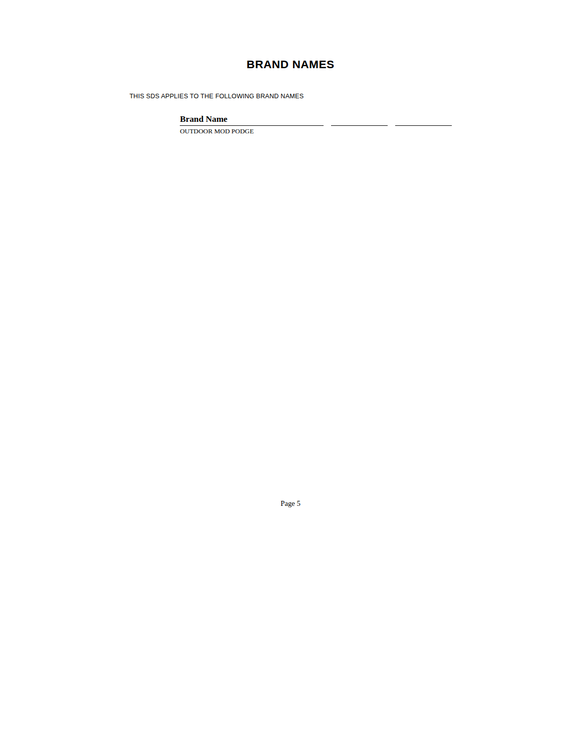BRAND NAMES
THIS SDS APPLIES TO THE FOLLOWING BRAND NAMES
| Brand Name | | | | |
| --- | --- | --- | --- | --- |
| OUTDOOR MOD PODGE | | | | |
Page 5